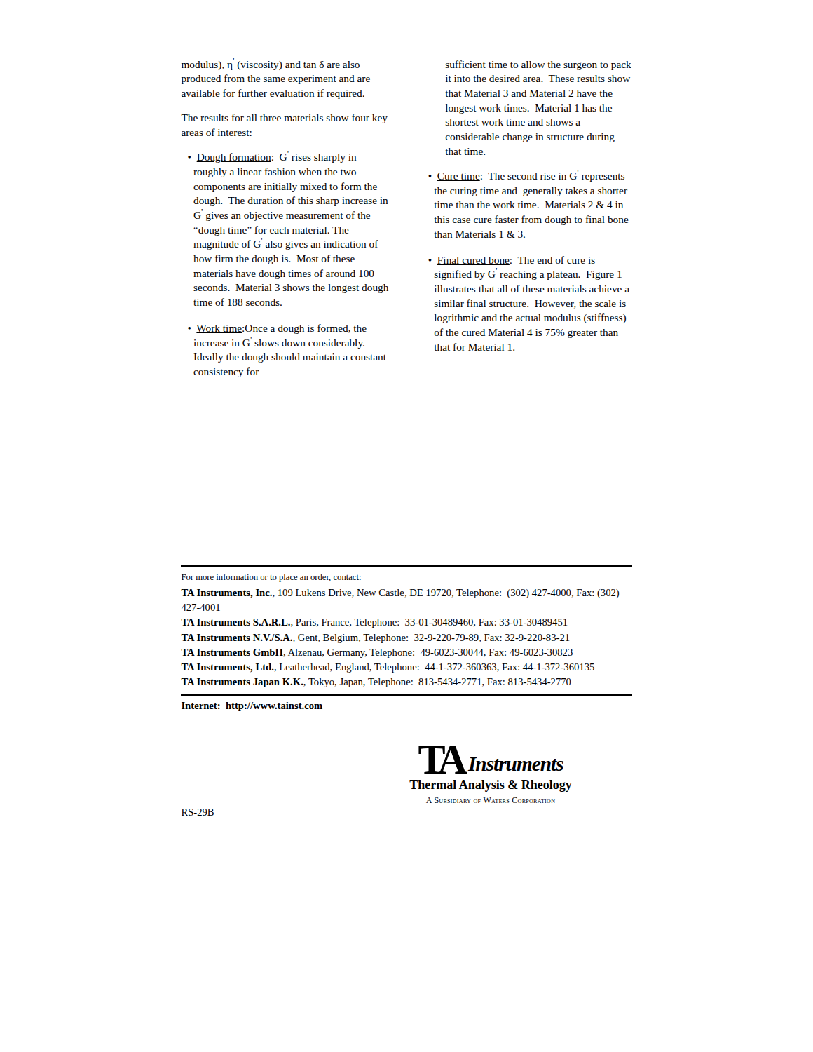modulus), η' (viscosity) and tan δ are also produced from the same experiment and are available for further evaluation if required.
The results for all three materials show four key areas of interest:
• Dough formation: G' rises sharply in roughly a linear fashion when the two components are initially mixed to form the dough. The duration of this sharp increase in G' gives an objective measurement of the “dough time” for each material. The magnitude of G' also gives an indication of how firm the dough is. Most of these materials have dough times of around 100 seconds. Material 3 shows the longest dough time of 188 seconds.
• Work time:Once a dough is formed, the increase in G' slows down considerably. Ideally the dough should maintain a constant consistency for
sufficient time to allow the surgeon to pack it into the desired area. These results show that Material 3 and Material 2 have the longest work times. Material 1 has the shortest work time and shows a considerable change in structure during that time.
• Cure time: The second rise in G' represents the curing time and generally takes a shorter time than the work time. Materials 2 & 4 in this case cure faster from dough to final bone than Materials 1 & 3.
• Final cured bone: The end of cure is signified by G' reaching a plateau. Figure 1 illustrates that all of these materials achieve a similar final structure. However, the scale is logrithmic and the actual modulus (stiffness) of the cured Material 4 is 75% greater than that for Material 1.
For more information or to place an order, contact:
TA Instruments, Inc., 109 Lukens Drive, New Castle, DE 19720, Telephone: (302) 427-4000, Fax: (302) 427-4001
TA Instruments S.A.R.L., Paris, France, Telephone: 33-01-30489460, Fax: 33-01-30489451
TA Instruments N.V./S.A., Gent, Belgium, Telephone: 32-9-220-79-89, Fax: 32-9-220-83-21
TA Instruments GmbH, Alzenau, Germany, Telephone: 49-6023-30044, Fax: 49-6023-30823
TA Instruments, Ltd., Leatherhead, England, Telephone: 44-1-372-360363, Fax: 44-1-372-360135
TA Instruments Japan K.K., Tokyo, Japan, Telephone: 813-5434-2771, Fax: 813-5434-2770
Internet: http://www.tainst.com
TAInstruments
Thermal Analysis & Rheology
A Subsidiary of Waters Corporation
RS-29B